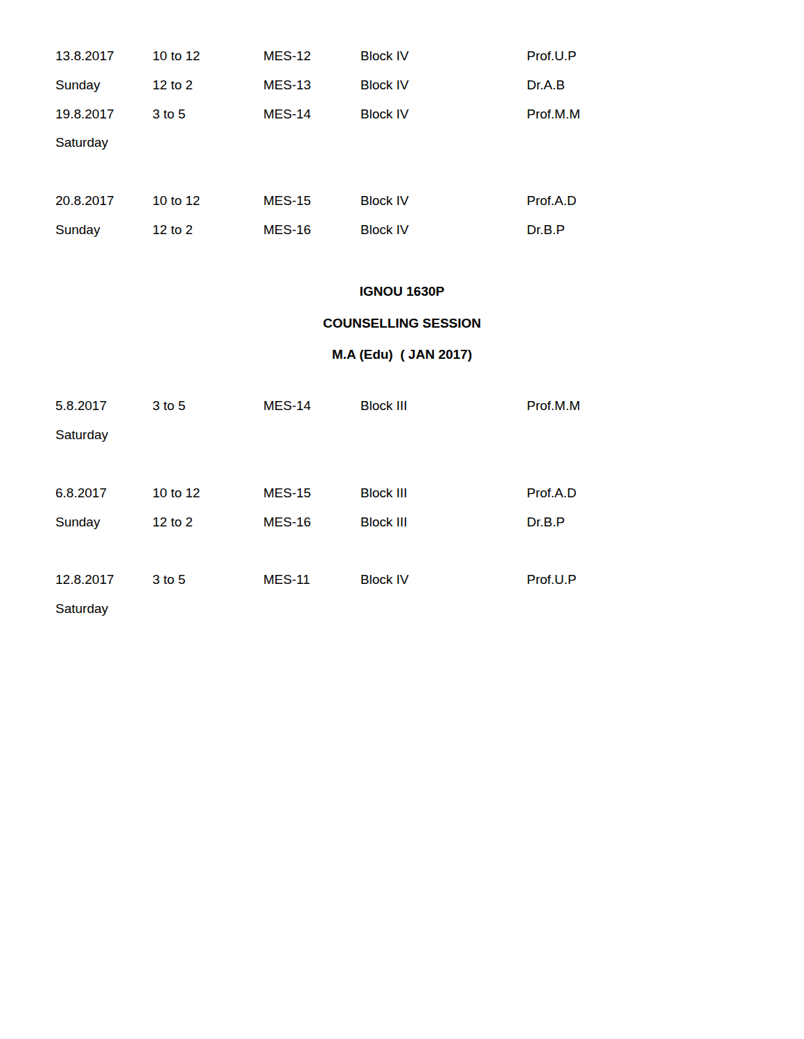| 13.8.2017 | 10 to 12 | MES-12 | Block IV | Prof.U.P |
| Sunday | 12 to 2 | MES-13 | Block IV | Dr.A.B |
| 19.8.2017 | 3 to 5 | MES-14 | Block IV | Prof.M.M |
| Saturday | | | | |
| 20.8.2017 | 10 to 12 | MES-15 | Block IV | Prof.A.D |
| Sunday | 12 to 2 | MES-16 | Block IV | Dr.B.P |
IGNOU 1630P
COUNSELLING SESSION
M.A (Edu) ( JAN 2017)
| 5.8.2017 | 3 to 5 | MES-14 | Block III | Prof.M.M |
| Saturday | | | | |
| 6.8.2017 | 10 to 12 | MES-15 | Block III | Prof.A.D |
| Sunday | 12 to 2 | MES-16 | Block III | Dr.B.P |
| 12.8.2017 | 3 to 5 | MES-11 | Block IV | Prof.U.P |
| Saturday | | | | |